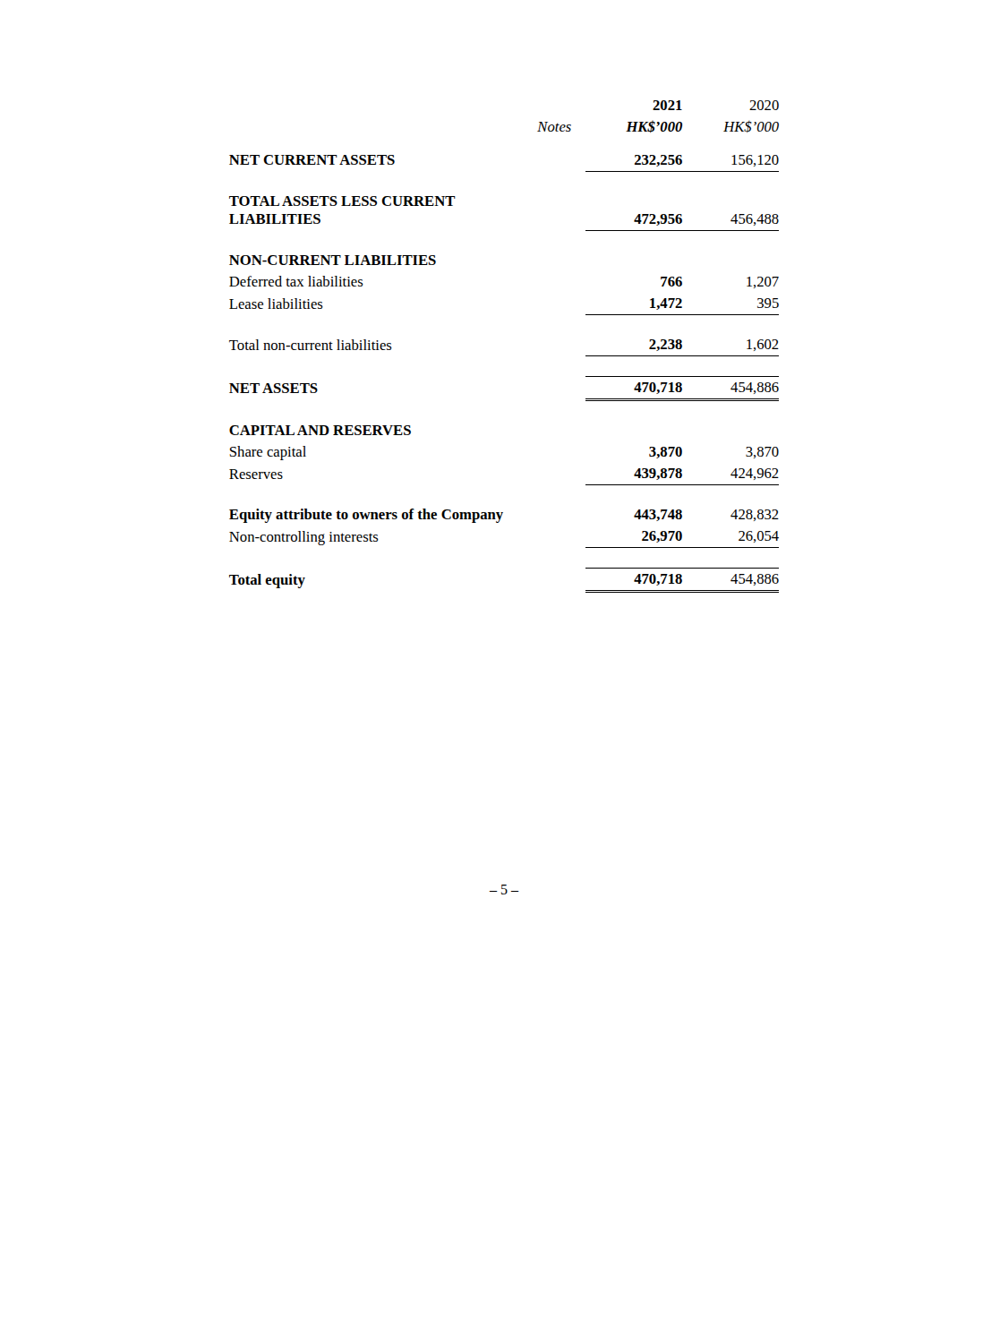| | | 2021 | 2020 |
| | Notes | HK$’000 | HK$’000 |
| NET CURRENT ASSETS | | 232,256 | 156,120 |
| TOTAL ASSETS LESS CURRENT LIABILITIES | | 472,956 | 456,488 |
| NON-CURRENT LIABILITIES | | | |
| Deferred tax liabilities | | 766 | 1,207 |
| Lease liabilities | | 1,472 | 395 |
| Total non-current liabilities | | 2,238 | 1,602 |
| NET ASSETS | | 470,718 | 454,886 |
| CAPITAL AND RESERVES | | | |
| Share capital | | 3,870 | 3,870 |
| Reserves | | 439,878 | 424,962 |
| Equity attribute to owners of the Company | | 443,748 | 428,832 |
| Non-controlling interests | | 26,970 | 26,054 |
| Total equity | | 470,718 | 454,886 |
– 5 –